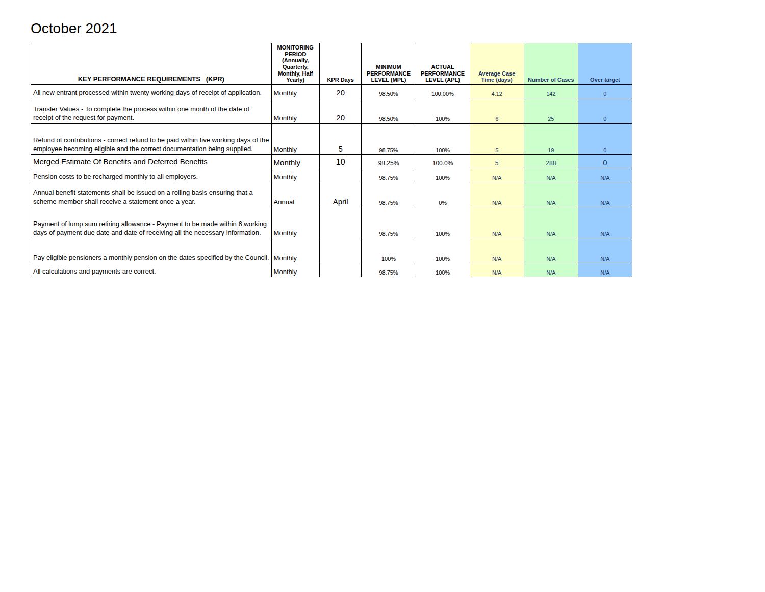October 2021
| KEY PERFORMANCE REQUIREMENTS (KPR) | MONITORING PERIOD (Annually, Quarterly, Monthly, Half Yearly) | KPR Days | MINIMUM PERFORMANCE LEVEL (MPL) | ACTUAL PERFORMANCE LEVEL (APL) | Average Case Time (days) | Number of Cases | Over target |
| --- | --- | --- | --- | --- | --- | --- | --- |
| All new entrant processed within twenty working days of receipt of application. | Monthly | 20 | 98.50% | 100.00% | 4.12 | 142 | 0 |
| Transfer Values - To complete the process within one month of the date of receipt of the request for payment. | Monthly | 20 | 98.50% | 100% | 6 | 25 | 0 |
| Refund of contributions - correct refund to be paid within five working days of the employee becoming eligible and the correct documentation being supplied. | Monthly | 5 | 98.75% | 100% | 5 | 19 | 0 |
| Merged Estimate Of Benefits and Deferred Benefits | Monthly | 10 | 98.25% | 100.0% | 5 | 288 | 0 |
| Pension costs to be recharged monthly to all employers. | Monthly | | 98.75% | 100% | N/A | N/A | N/A |
| Annual benefit statements shall be issued on a rolling basis ensuring that a scheme member shall receive a statement once a year. | Annual | April | 98.75% | 0% | N/A | N/A | N/A |
| Payment of lump sum retiring allowance - Payment to be made within 6 working days of payment due date and date of receiving all the necessary information. | Monthly | | 98.75% | 100% | N/A | N/A | N/A |
| Pay eligible pensioners a monthly pension on the dates specified by the Council. | Monthly | | 100% | 100% | N/A | N/A | N/A |
| All calculations and payments are correct. | Monthly | | 98.75% | 100% | N/A | N/A | N/A |